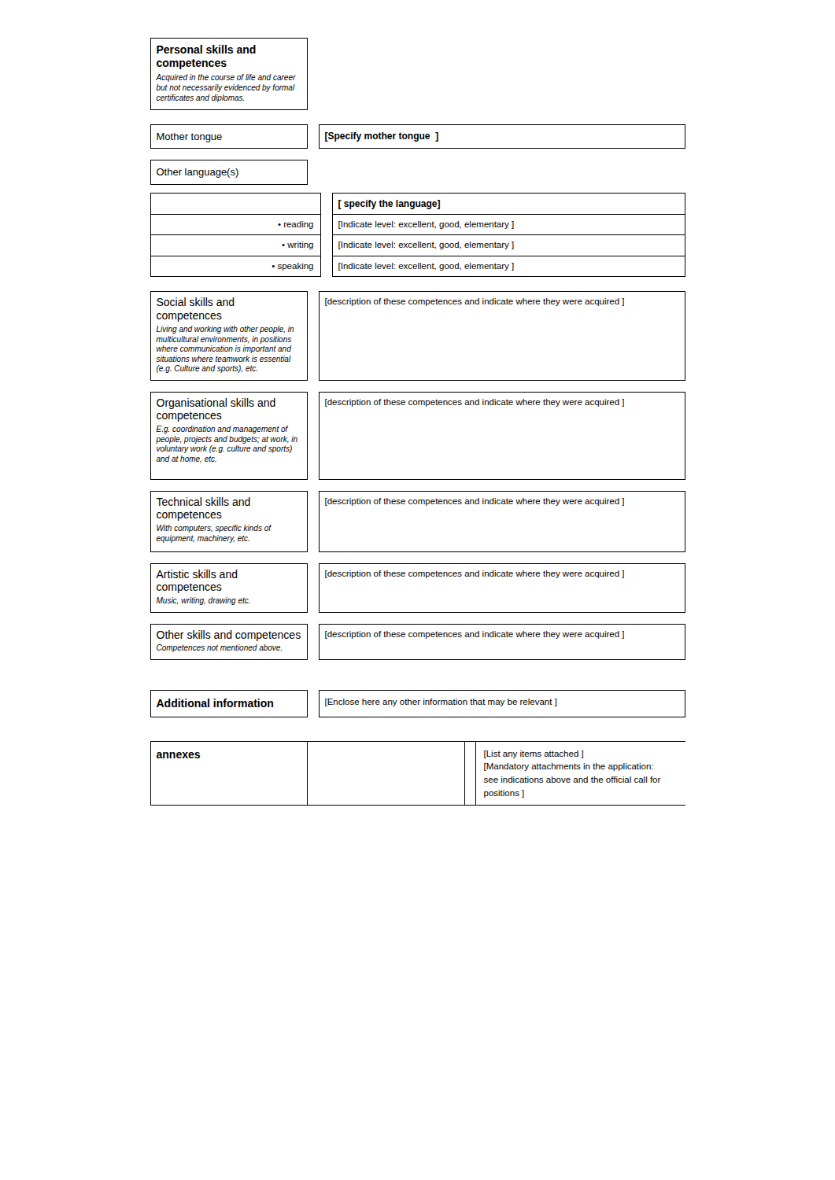Personal skills and
competences
Acquired in the course of life and career but not necessarily evidenced by formal certificates and diplomas.
Mother tongue
[Specify mother tongue ]
Other language(s)
| | | [ specify the language] |
| • reading | | [Indicate level: excellent, good, elementary ] |
| • writing | | [Indicate level: excellent, good, elementary ] |
| • speaking | | [Indicate level: excellent, good, elementary ] |
Social skills and competences
Living and working with other people, in multicultural environments, in positions where communication is important and situations where teamwork is essential (e.g. Culture and sports), etc.
[description of these competences and indicate where they were acquired ]
Organisational skills and
competences
E.g. coordination and management of people, projects and budgets; at work, in voluntary work (e.g. culture and sports) and at home, etc.
[description of these competences and indicate where they were acquired ]
Technical skills and
competences
With computers, specific kinds of equipment, machinery, etc.
[description of these competences and indicate where they were acquired ]
Artistic skills and competences
Music, writing, drawing etc.
[description of these competences and indicate where they were acquired ]
Other skills and competences
Competences not mentioned above.
[description of these competences and indicate where they were acquired ]
Additional information
[Enclose here any other information that may be relevant ]
annexes
[List any items attached ]
[Mandatory attachments in the application:
see indications above and the official call for positions ]